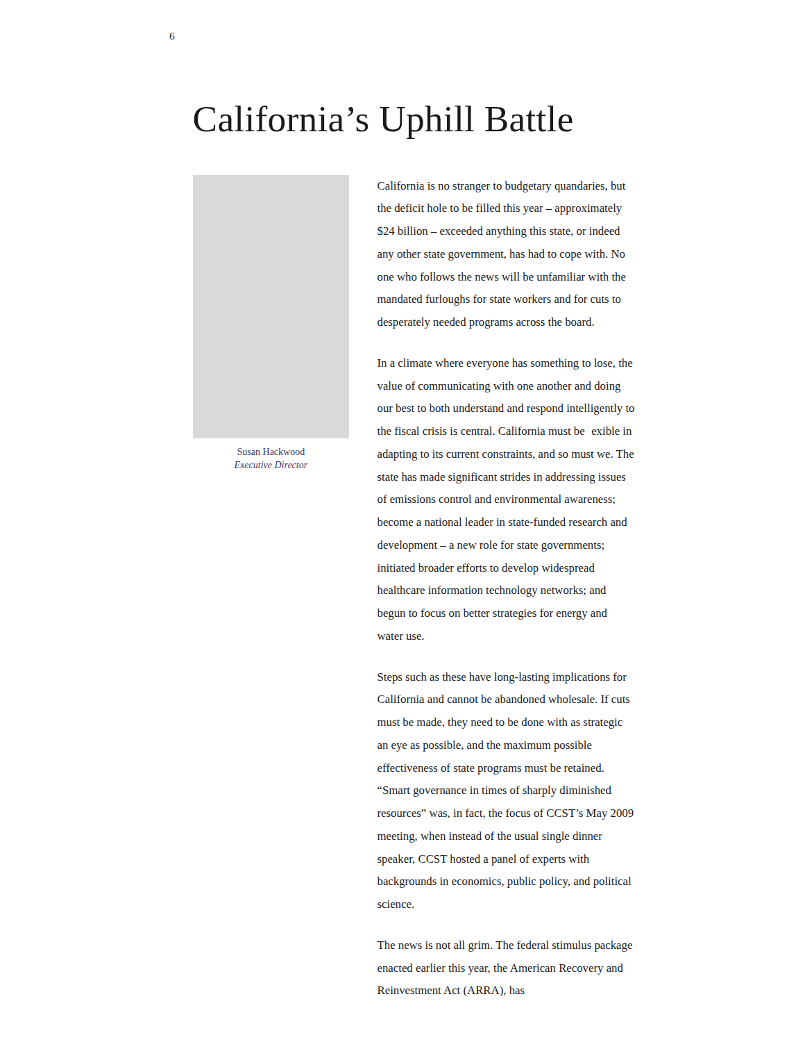6
California’s Uphill Battle
Susan Hackwood Executive Director
California is no stranger to budgetary quandaries, but the deficit hole to be filled this year – approximately $24 billion – exceeded anything this state, or indeed any other state government, has had to cope with. No one who follows the news will be unfamiliar with the mandated furloughs for state workers and for cuts to desperately needed programs across the board.
In a climate where everyone has something to lose, the value of communicating with one another and doing our best to both understand and respond intelligently to the fiscal crisis is central. California must be exible in adapting to its current constraints, and so must we. The state has made significant strides in addressing issues of emissions control and environmental awareness; become a national leader in state-funded research and development – a new role for state governments; initiated broader efforts to develop widespread healthcare information technology networks; and begun to focus on better strategies for energy and water use.
Steps such as these have long-lasting implications for California and cannot be abandoned wholesale. If cuts must be made, they need to be done with as strategic an eye as possible, and the maximum possible effectiveness of state programs must be retained. “Smart governance in times of sharply diminished resources” was, in fact, the focus of CCST’s May 2009 meeting, when instead of the usual single dinner speaker, CCST hosted a panel of experts with backgrounds in economics, public policy, and political science.
The news is not all grim. The federal stimulus package enacted earlier this year, the American Recovery and Reinvestment Act (ARRA), has